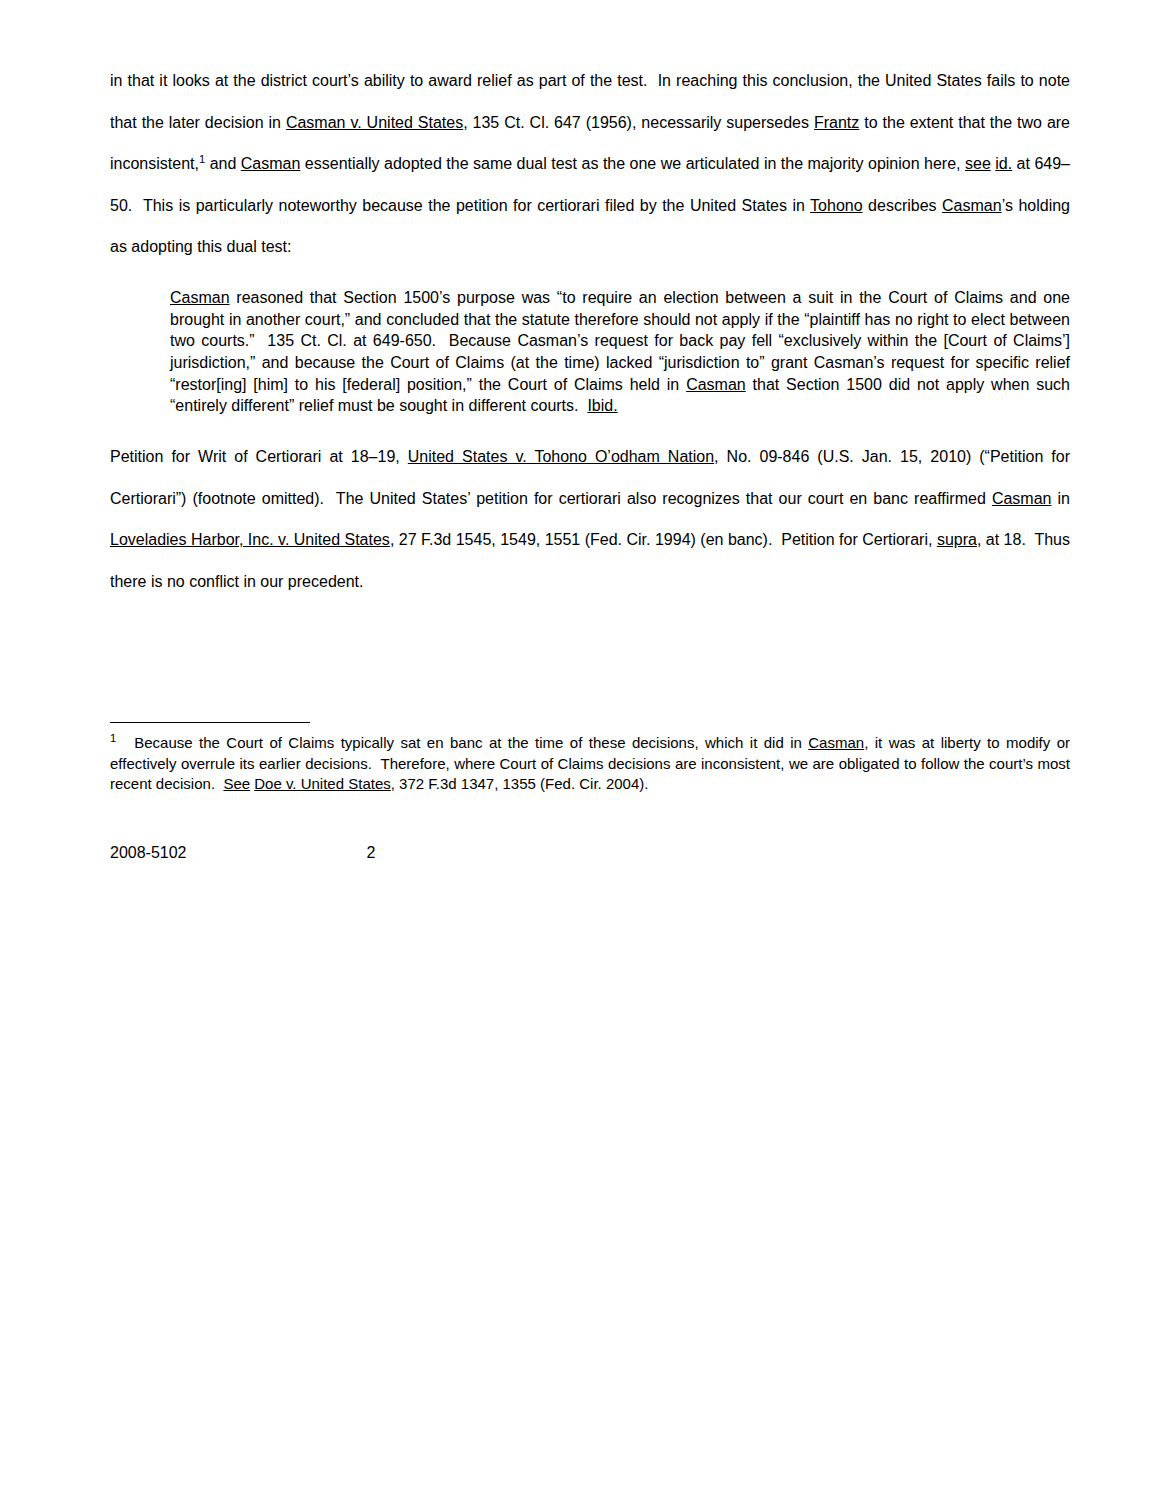in that it looks at the district court’s ability to award relief as part of the test. In reaching this conclusion, the United States fails to note that the later decision in Casman v. United States, 135 Ct. Cl. 647 (1956), necessarily supersedes Frantz to the extent that the two are inconsistent,1 and Casman essentially adopted the same dual test as the one we articulated in the majority opinion here, see id. at 649–50. This is particularly noteworthy because the petition for certiorari filed by the United States in Tohono describes Casman’s holding as adopting this dual test:
Casman reasoned that Section 1500’s purpose was “to require an election between a suit in the Court of Claims and one brought in another court,” and concluded that the statute therefore should not apply if the “plaintiff has no right to elect between two courts.” 135 Ct. Cl. at 649-650. Because Casman’s request for back pay fell “exclusively within the [Court of Claims’] jurisdiction,” and because the Court of Claims (at the time) lacked “jurisdiction to” grant Casman’s request for specific relief “restor[ing] [him] to his [federal] position,” the Court of Claims held in Casman that Section 1500 did not apply when such “entirely different” relief must be sought in different courts. Ibid.
Petition for Writ of Certiorari at 18–19, United States v. Tohono O’odham Nation, No. 09-846 (U.S. Jan. 15, 2010) (“Petition for Certiorari”) (footnote omitted). The United States’ petition for certiorari also recognizes that our court en banc reaffirmed Casman in Loveladies Harbor, Inc. v. United States, 27 F.3d 1545, 1549, 1551 (Fed. Cir. 1994) (en banc). Petition for Certiorari, supra, at 18. Thus there is no conflict in our precedent.
1 Because the Court of Claims typically sat en banc at the time of these decisions, which it did in Casman, it was at liberty to modify or effectively overrule its earlier decisions. Therefore, where Court of Claims decisions are inconsistent, we are obligated to follow the court’s most recent decision. See Doe v. United States, 372 F.3d 1347, 1355 (Fed. Cir. 2004).
2008-5102 2